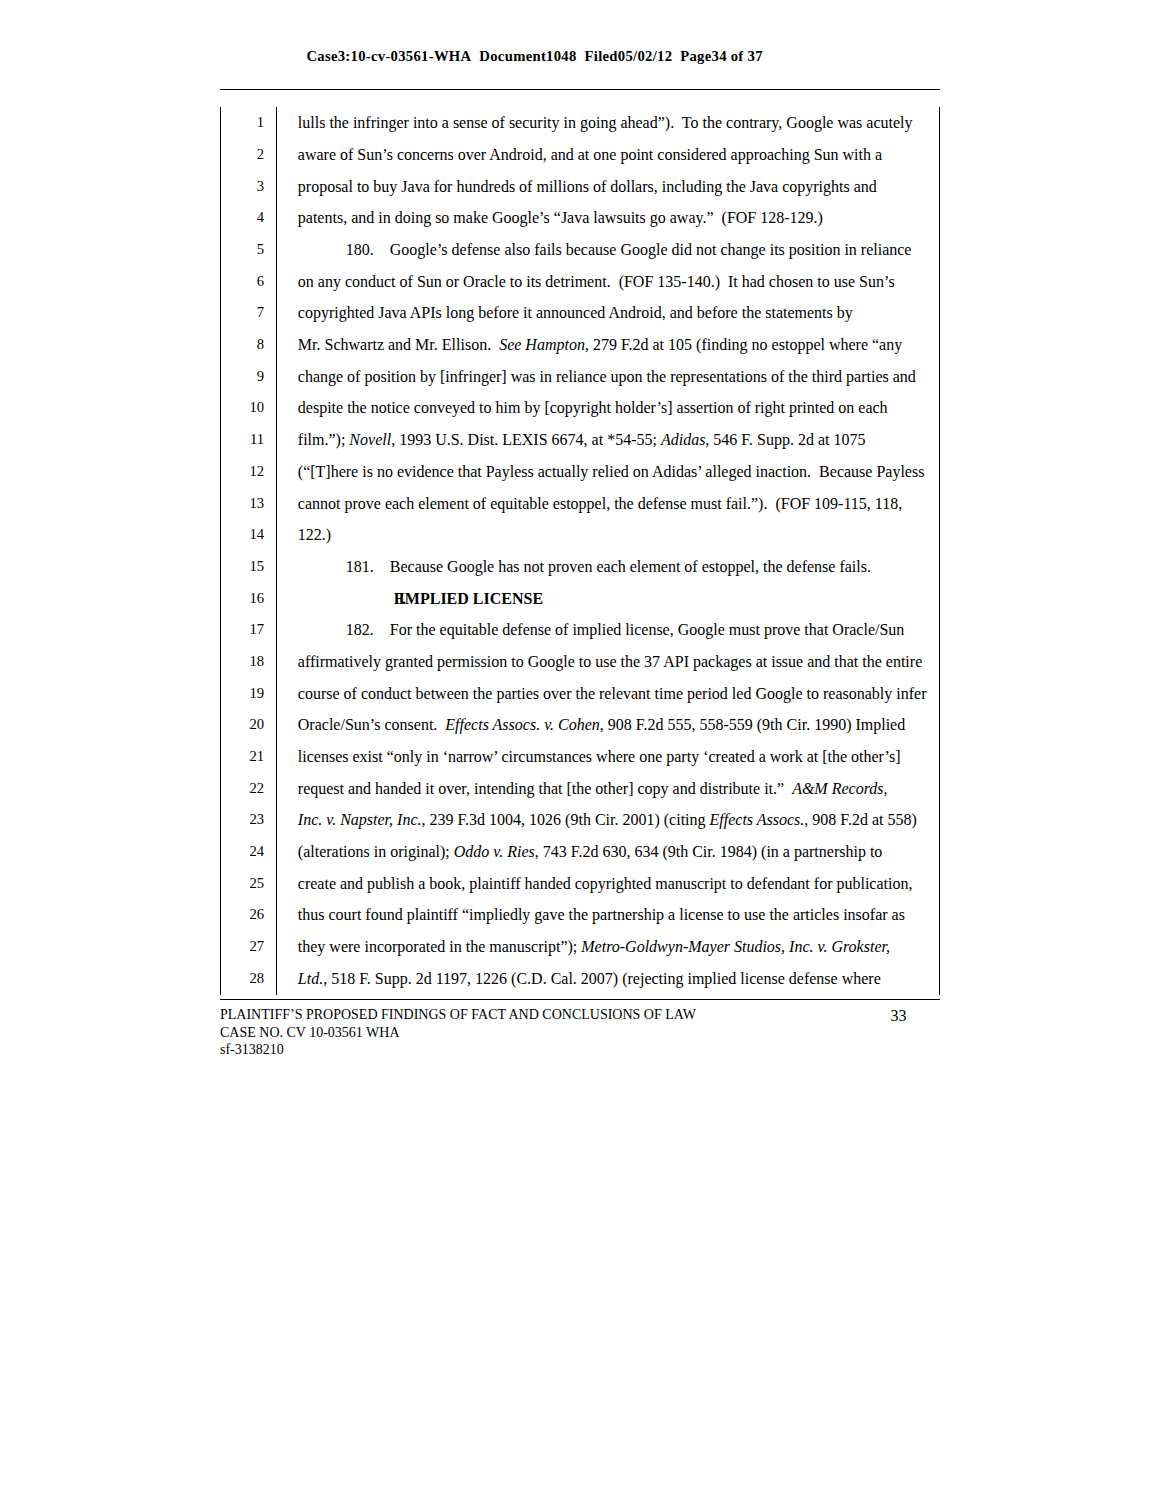Case3:10-cv-03561-WHA Document1048 Filed05/02/12 Page34 of 37
1
2
3
4
5
6
7
8
9
10
11
12
13
14
15
16
17
18
19
20
21
22
23
24
25
26
27
28
lulls the infringer into a sense of security in going ahead”). To the contrary, Google was acutely
aware of Sun’s concerns over Android, and at one point considered approaching Sun with a
proposal to buy Java for hundreds of millions of dollars, including the Java copyrights and
patents, and in doing so make Google’s “Java lawsuits go away.” (FOF 128-129.)
180. Google’s defense also fails because Google did not change its position in reliance
on any conduct of Sun or Oracle to its detriment. (FOF 135-140.) It had chosen to use Sun’s
copyrighted Java APIs long before it announced Android, and before the statements by
Mr. Schwartz and Mr. Ellison. See Hampton, 279 F.2d at 105 (finding no estoppel where “any
change of position by [infringer] was in reliance upon the representations of the third parties and
despite the notice conveyed to him by [copyright holder’s] assertion of right printed on each
film.”); Novell, 1993 U.S. Dist. LEXIS 6674, at *54-55; Adidas, 546 F. Supp. 2d at 1075
(“[T]here is no evidence that Payless actually relied on Adidas’ alleged inaction. Because Payless
cannot prove each element of equitable estoppel, the defense must fail.”). (FOF 109-115, 118,
122.)
181. Because Google has not proven each element of estoppel, the defense fails.
F. IMPLIED LICENSE
182. For the equitable defense of implied license, Google must prove that Oracle/Sun
affirmatively granted permission to Google to use the 37 API packages at issue and that the entire
course of conduct between the parties over the relevant time period led Google to reasonably infer
Oracle/Sun’s consent. Effects Assocs. v. Cohen, 908 F.2d 555, 558-559 (9th Cir. 1990) Implied
licenses exist “only in ‘narrow’ circumstances where one party ‘created a work at [the other’s]
request and handed it over, intending that [the other] copy and distribute it.” A&M Records,
Inc. v. Napster, Inc., 239 F.3d 1004, 1026 (9th Cir. 2001) (citing Effects Assocs., 908 F.2d at 558)
(alterations in original); Oddo v. Ries, 743 F.2d 630, 634 (9th Cir. 1984) (in a partnership to
create and publish a book, plaintiff handed copyrighted manuscript to defendant for publication,
thus court found plaintiff “impliedly gave the partnership a license to use the articles insofar as
they were incorporated in the manuscript”); Metro-Goldwyn-Mayer Studios, Inc. v. Grokster,
Ltd., 518 F. Supp. 2d 1197, 1226 (C.D. Cal. 2007) (rejecting implied license defense where
Plaintiff’s Proposed Findings of Fact and Conclusions of Law
Case No. CV 10-03561 WHA
sf-3138210
33